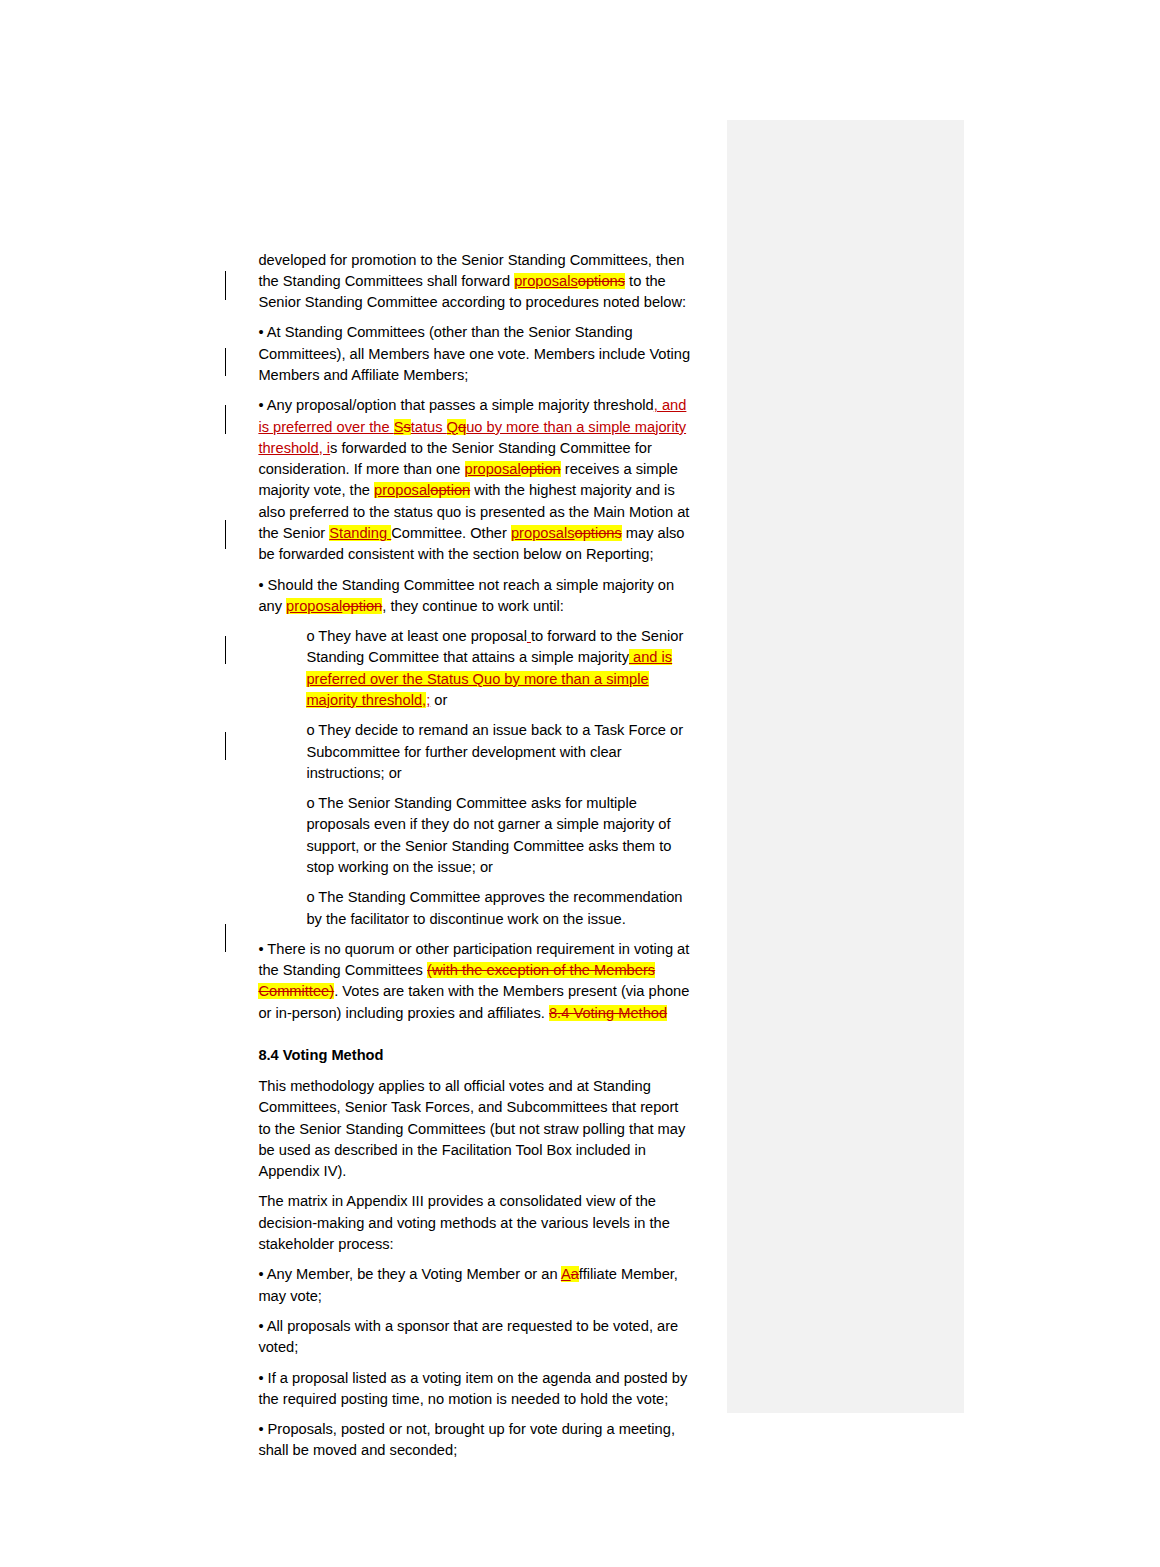developed for promotion to the Senior Standing Committees, then the Standing Committees shall forward proposals options to the Senior Standing Committee according to procedures noted below:
• At Standing Committees (other than the Senior Standing Committees), all Members have one vote. Members include Voting Members and Affiliate Members;
• Any proposal/option that passes a simple majority threshold, and is preferred over the Ss tatus Qq uo by more than a simple majority threshold, is forwarded to the Senior Standing Committee for consideration. If more than one proposal option receives a simple majority vote, the proposal option with the highest majority and is also preferred to the status quo is presented as the Main Motion at the Senior Standing Committee. Other proposals options may also be forwarded consistent with the section below on Reporting;
• Should the Standing Committee not reach a simple majority on any proposal option, they continue to work until:
o They have at least one proposal to forward to the Senior Standing Committee that attains a simple majority and is preferred over the Status Quo by more than a simple majority threshold,; or
o They decide to remand an issue back to a Task Force or Subcommittee for further development with clear instructions; or
o The Senior Standing Committee asks for multiple proposals even if they do not garner a simple majority of support, or the Senior Standing Committee asks them to stop working on the issue; or
o The Standing Committee approves the recommendation by the facilitator to discontinue work on the issue.
• There is no quorum or other participation requirement in voting at the Standing Committees (with the exception of the Members Committee). Votes are taken with the Members present (via phone or in-person) including proxies and affiliates. 8.4 Voting Method
8.4 Voting Method
This methodology applies to all official votes and at Standing Committees, Senior Task Forces, and Subcommittees that report to the Senior Standing Committees (but not straw polling that may be used as described in the Facilitation Tool Box included in Appendix IV).
The matrix in Appendix III provides a consolidated view of the decision-making and voting methods at the various levels in the stakeholder process:
• Any Member, be they a Voting Member or an Aaffiliate Member, may vote;
• All proposals with a sponsor that are requested to be voted, are voted;
• If a proposal listed as a voting item on the agenda and posted by the required posting time, no motion is needed to hold the vote;
• Proposals, posted or not, brought up for vote during a meeting, shall be moved and seconded;